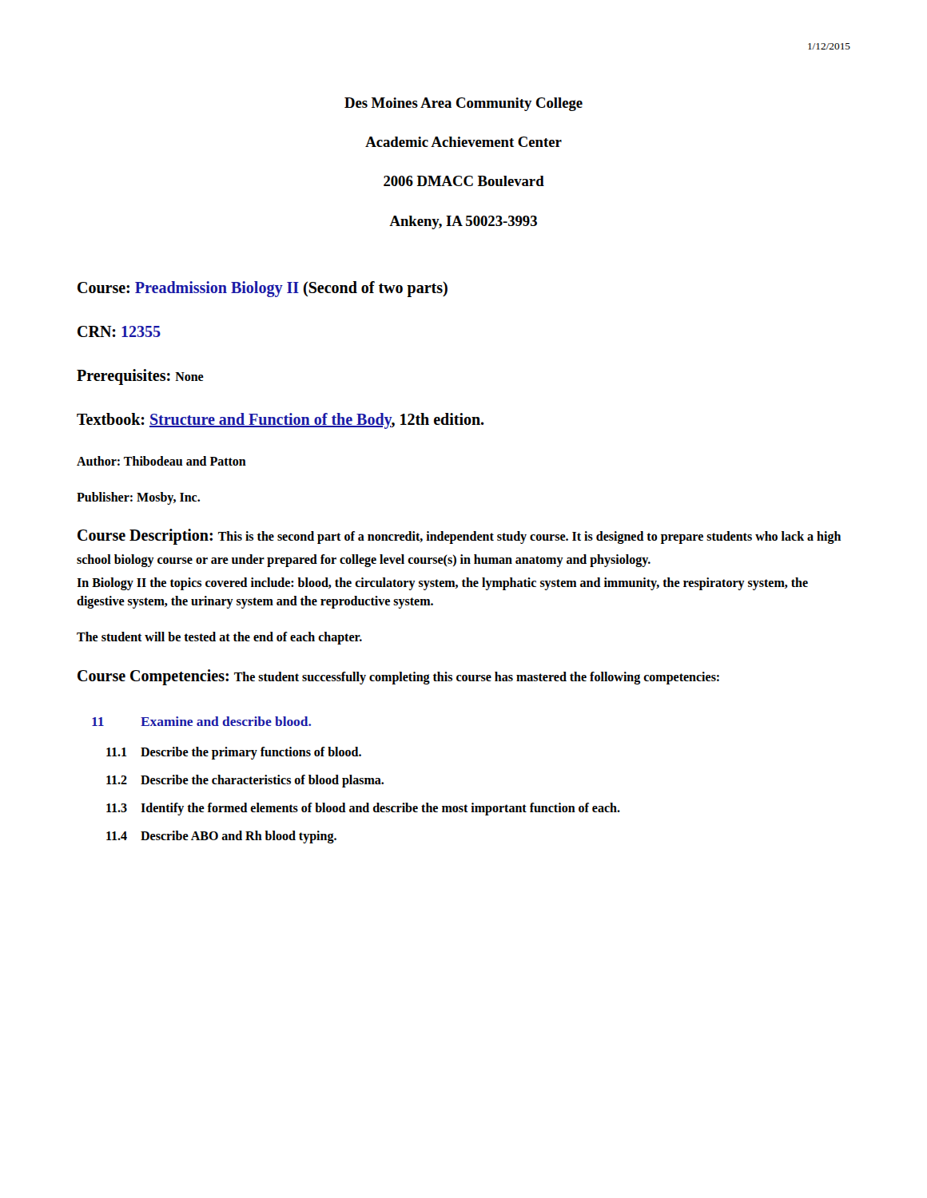1/12/2015
Des Moines Area Community College
Academic Achievement Center
2006 DMACC Boulevard
Ankeny, IA 50023-3993
Course: Preadmission Biology II (Second of two parts)
CRN: 12355
Prerequisites: None
Textbook: Structure and Function of the Body, 12th edition.
Author: Thibodeau and Patton
Publisher: Mosby, Inc.
Course Description: This is the second part of a noncredit, independent study course. It is designed to prepare students who lack a high school biology course or are under prepared for college level course(s) in human anatomy and physiology.
In Biology II the topics covered include: blood, the circulatory system, the lymphatic system and immunity, the respiratory system, the digestive system, the urinary system and the reproductive system.
The student will be tested at the end of each chapter.
Course Competencies: The student successfully completing this course has mastered the following competencies:
11 Examine and describe blood.
11.1 Describe the primary functions of blood.
11.2 Describe the characteristics of blood plasma.
11.3 Identify the formed elements of blood and describe the most important function of each.
11.4 Describe ABO and Rh blood typing.